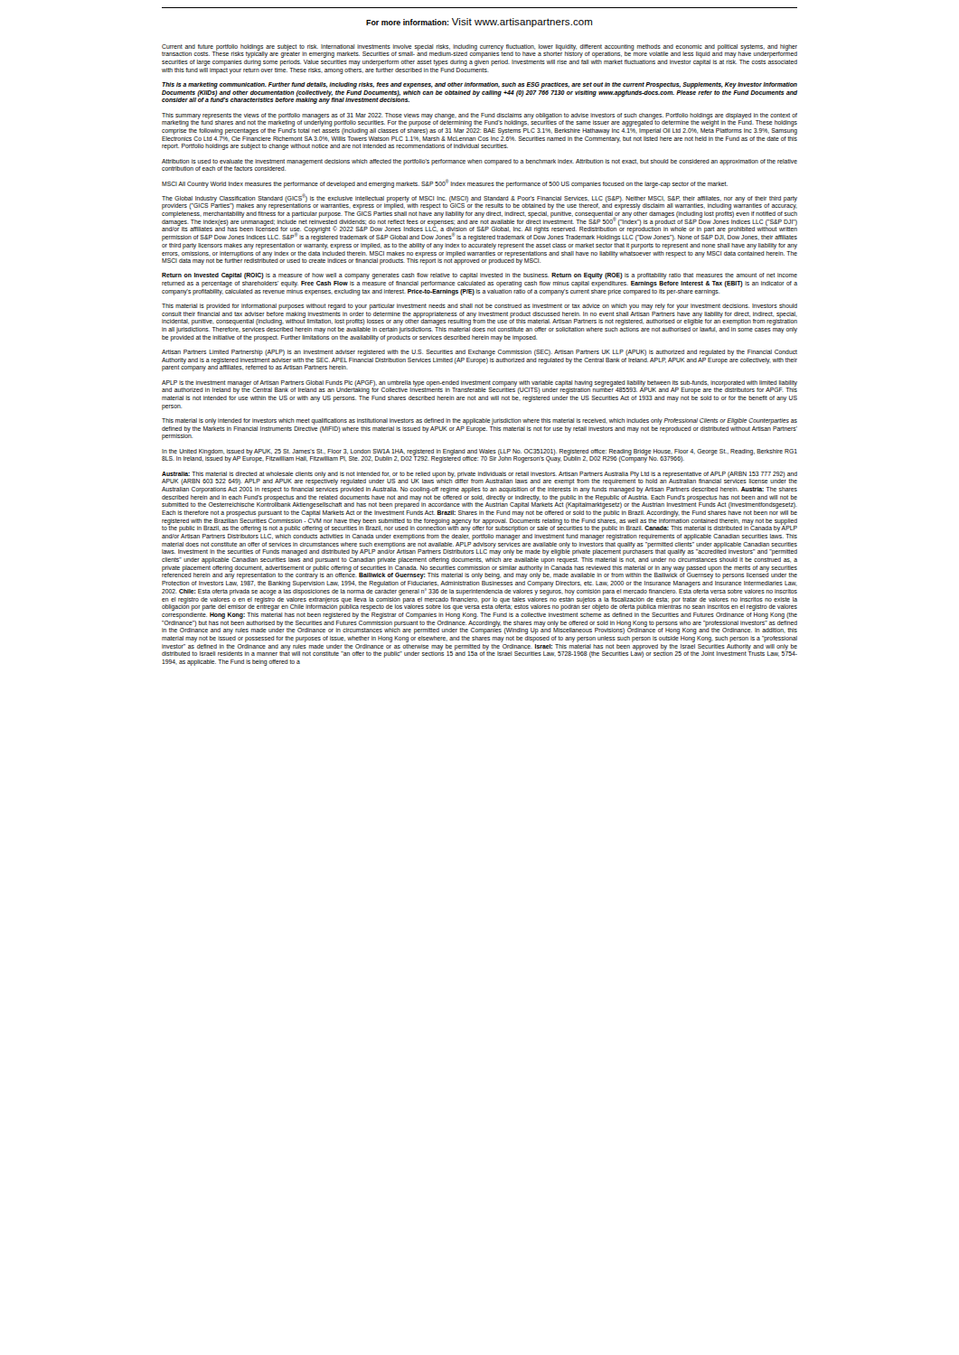For more information: Visit www.artisanpartners.com
Current and future portfolio holdings are subject to risk. International investments involve special risks, including currency fluctuation, lower liquidity, different accounting methods and economic and political systems, and higher transaction costs. These risks typically are greater in emerging markets. Securities of small- and medium-sized companies tend to have a shorter history of operations, be more volatile and less liquid and may have underperformed securities of large companies during some periods. Value securities may underperform other asset types during a given period. Investments will rise and fall with market fluctuations and investor capital is at risk. The costs associated with this fund will impact your return over time. These risks, among others, are further described in the Fund Documents.
This is a marketing communication. Further fund details, including risks, fees and expenses, and other information, such as ESG practices, are set out in the current Prospectus, Supplements, Key Investor Information Documents (KIIDs) and other documentation (collectively, the Fund Documents), which can be obtained by calling +44 (0) 207 766 7130 or visiting www.apgfunds-docs.com. Please refer to the Fund Documents and consider all of a fund's characteristics before making any final investment decisions.
This summary represents the views of the portfolio managers as of 31 Mar 2022. Those views may change, and the Fund disclaims any obligation to advise investors of such changes. Portfolio holdings are displayed in the context of marketing the fund shares and not the marketing of underlying portfolio securities. For the purpose of determining the Fund's holdings, securities of the same issuer are aggregated to determine the weight in the Fund. These holdings comprise the following percentages of the Fund's total net assets (including all classes of shares) as of 31 Mar 2022: BAE Systems PLC 3.1%, Berkshire Hathaway Inc 4.1%, Imperial Oil Ltd 2.0%, Meta Platforms Inc 3.9%, Samsung Electronics Co Ltd 4.7%, Cie Financiere Richemont SA 3.0%, Willis Towers Watson PLC 1.1%, Marsh & McLennan Cos Inc 2.6%. Securities named in the Commentary, but not listed here are not held in the Fund as of the date of this report. Portfolio holdings are subject to change without notice and are not intended as recommendations of individual securities.
Attribution is used to evaluate the investment management decisions which affected the portfolio's performance when compared to a benchmark index. Attribution is not exact, but should be considered an approximation of the relative contribution of each of the factors considered.
MSCI All Country World Index measures the performance of developed and emerging markets. S&P 500® Index measures the performance of 500 US companies focused on the large-cap sector of the market.
The Global Industry Classification Standard (GICS®) is the exclusive intellectual property of MSCI Inc. (MSCI) and Standard & Poor's Financial Services, LLC (S&P). Neither MSCI, S&P, their affiliates, nor any of their third party providers ("GICS Parties") makes any representations or warranties, express or implied, with respect to GICS or the results to be obtained by the use thereof, and expressly disclaim all warranties, including warranties of accuracy, completeness, merchantability and fitness for a particular purpose. The GICS Parties shall not have any liability for any direct, indirect, special, punitive, consequential or any other damages (including lost profits) even if notified of such damages. The index(es) are unmanaged; include net reinvested dividends; do not reflect fees or expenses; and are not available for direct investment. The S&P 500® ("Index") is a product of S&P Dow Jones Indices LLC ("S&P DJI") and/or its affiliates and has been licensed for use. Copyright © 2022 S&P Dow Jones Indices LLC, a division of S&P Global, Inc. All rights reserved. Redistribution or reproduction in whole or in part are prohibited without written permission of S&P Dow Jones Indices LLC. S&P® is a registered trademark of S&P Global and Dow Jones® is a registered trademark of Dow Jones Trademark Holdings LLC ("Dow Jones"). None of S&P DJI, Dow Jones, their affiliates or third party licensors makes any representation or warranty, express or implied, as to the ability of any index to accurately represent the asset class or market sector that it purports to represent and none shall have any liability for any errors, omissions, or interruptions of any index or the data included therein. MSCI makes no express or implied warranties or representations and shall have no liability whatsoever with respect to any MSCI data contained herein. The MSCI data may not be further redistributed or used to create indices or financial products. This report is not approved or produced by MSCI.
Return on Invested Capital (ROIC) is a measure of how well a company generates cash flow relative to capital invested in the business. Return on Equity (ROE) is a profitability ratio that measures the amount of net income returned as a percentage of shareholders' equity. Free Cash Flow is a measure of financial performance calculated as operating cash flow minus capital expenditures. Earnings Before Interest & Tax (EBIT) is an indicator of a company's profitability, calculated as revenue minus expenses, excluding tax and interest. Price-to-Earnings (P/E) is a valuation ratio of a company's current share price compared to its per-share earnings.
This material is provided for informational purposes without regard to your particular investment needs and shall not be construed as investment or tax advice on which you may rely for your investment decisions. Investors should consult their financial and tax adviser before making investments in order to determine the appropriateness of any investment product discussed herein. In no event shall Artisan Partners have any liability for direct, indirect, special, incidental, punitive, consequential (including, without limitation, lost profits) losses or any other damages resulting from the use of this material. Artisan Partners is not registered, authorised or eligible for an exemption from registration in all jurisdictions. Therefore, services described herein may not be available in certain jurisdictions. This material does not constitute an offer or solicitation where such actions are not authorised or lawful, and in some cases may only be provided at the initiative of the prospect. Further limitations on the availability of products or services described herein may be imposed.
Artisan Partners Limited Partnership (APLP) is an investment adviser registered with the U.S. Securities and Exchange Commission (SEC). Artisan Partners UK LLP (APUK) is authorized and regulated by the Financial Conduct Authority and is a registered investment adviser with the SEC. APEL Financial Distribution Services Limited (AP Europe) is authorized and regulated by the Central Bank of Ireland. APLP, APUK and AP Europe are collectively, with their parent company and affiliates, referred to as Artisan Partners herein.
APLP is the investment manager of Artisan Partners Global Funds Plc (APGF), an umbrella type open-ended investment company with variable capital having segregated liability between its sub-funds, incorporated with limited liability and authorized in Ireland by the Central Bank of Ireland as an Undertaking for Collective Investments in Transferable Securities (UCITS) under registration number 485593. APUK and AP Europe are the distributors for APGF. This material is not intended for use within the US or with any US persons. The Fund shares described herein are not and will not be, registered under the US Securities Act of 1933 and may not be sold to or for the benefit of any US person.
This material is only intended for investors which meet qualifications as institutional investors as defined in the applicable jurisdiction where this material is received, which includes only Professional Clients or Eligible Counterparties as defined by the Markets in Financial Instruments Directive (MiFID) where this material is issued by APUK or AP Europe. This material is not for use by retail investors and may not be reproduced or distributed without Artisan Partners' permission.
In the United Kingdom, issued by APUK, 25 St. James's St., Floor 3, London SW1A 1HA, registered in England and Wales (LLP No. OC351201). Registered office: Reading Bridge House, Floor 4, George St., Reading, Berkshire RG1 8LS. In Ireland, issued by AP Europe, Fitzwilliam Hall, Fitzwilliam Pl, Ste. 202, Dublin 2, D02 T292. Registered office: 70 Sir John Rogerson's Quay, Dublin 2, D02 R296 (Company No. 637966).
Australia: This material is directed at wholesale clients only and is not intended for, or to be relied upon by, private individuals or retail investors. Artisan Partners Australia Pty Ltd is a representative of APLP (ARBN 153 777 292) and APUK (ARBN 603 522 649). APLP and APUK are respectively regulated under US and UK laws which differ from Australian laws and are exempt from the requirement to hold an Australian financial services license under the Australian Corporations Act 2001 in respect to financial services provided in Australia. No cooling-off regime applies to an acquisition of the interests in any funds managed by Artisan Partners described herein. Austria: The shares described herein and in each Fund's prospectus and the related documents have not and may not be offered or sold, directly or indirectly, to the public in the Republic of Austria. Each Fund's prospectus has not been and will not be submitted to the Oesterreichische Kontrollbank Aktiengesellschaft and has not been prepared in accordance with the Austrian Capital Markets Act (Kapitalmarktgesetz) or the Austrian Investment Funds Act (Investmentfondsgesetz). Each is therefore not a prospectus pursuant to the Capital Markets Act or the Investment Funds Act. Brazil: Shares in the Fund may not be offered or sold to the public in Brazil. Accordingly, the Fund shares have not been nor will be registered with the Brazilian Securities Commission - CVM nor have they been submitted to the foregoing agency for approval. Documents relating to the Fund shares, as well as the information contained therein, may not be supplied to the public in Brazil, as the offering is not a public offering of securities in Brazil, nor used in connection with any offer for subscription or sale of securities to the public in Brazil. Canada: This material is distributed in Canada by APLP and/or Artisan Partners Distributors LLC, which conducts activities in Canada under exemptions from the dealer, portfolio manager and investment fund manager registration requirements of applicable Canadian securities laws. This material does not constitute an offer of services in circumstances where such exemptions are not available. APLP advisory services are available only to investors that qualify as "permitted clients" under applicable Canadian securities laws. Investment in the securities of Funds managed and distributed by APLP and/or Artisan Partners Distributors LLC may only be made by eligible private placement purchasers that qualify as "accredited investors" and "permitted clients" under applicable Canadian securities laws and pursuant to Canadian private placement offering documents, which are available upon request. This material is not, and under no circumstances should it be construed as, a private placement offering document, advertisement or public offering of securities in Canada. No securities commission or similar authority in Canada has reviewed this material or in any way passed upon the merits of any securities referenced herein and any representation to the contrary is an offence. Bailiwick of Guernsey: This material is only being, and may only be, made available in or from within the Bailiwick of Guernsey to persons licensed under the Protection of Investors Law, 1987, the Banking Supervision Law, 1994, the Regulation of Fiduciaries, Administration Businesses and Company Directors, etc. Law, 2000 or the Insurance Managers and Insurance Intermediaries Law, 2002. Chile: Esta oferta privada se acoge a las disposiciones de la norma de carácter general n° 336 de la superintendencia de valores y seguros, hoy comisión para el mercado financiero. Esta oferta versa sobre valores no inscritos en el registro de valores o en el registro de valores extranjeros que lleva la comisión para el mercado financiero, por lo que tales valores no están sujetos a la fiscalización de ésta; por tratar de valores no inscritos no existe la obligación por parte del emisor de entregar en Chile información pública respecto de los valores sobre los que versa esta oferta; estos valores no podrán ser objeto de oferta pública mientras no sean inscritos en el registro de valores correspondiente. Hong Kong: This material has not been registered by the Registrar of Companies in Hong Kong. The Fund is a collective investment scheme as defined in the Securities and Futures Ordinance of Hong Kong (the "Ordinance") but has not been authorised by the Securities and Futures Commission pursuant to the Ordinance. Accordingly, the shares may only be offered or sold in Hong Kong to persons who are "professional investors" as defined in the Ordinance and any rules made under the Ordinance or in circumstances which are permitted under the Companies (Winding Up and Miscellaneous Provisions) Ordinance of Hong Kong and the Ordinance. In addition, this material may not be issued or possessed for the purposes of issue, whether in Hong Kong or elsewhere, and the shares may not be disposed of to any person unless such person is outside Hong Kong, such person is a "professional investor" as defined in the Ordinance and any rules made under the Ordinance or as otherwise may be permitted by the Ordinance. Israel: This material has not been approved by the Israel Securities Authority and will only be distributed to Israeli residents in a manner that will not constitute "an offer to the public" under sections 15 and 15a of the Israel Securities Law, 5728-1968 (the Securities Law) or section 25 of the Joint Investment Trusts Law, 5754-1994, as applicable. The Fund is being offered to a